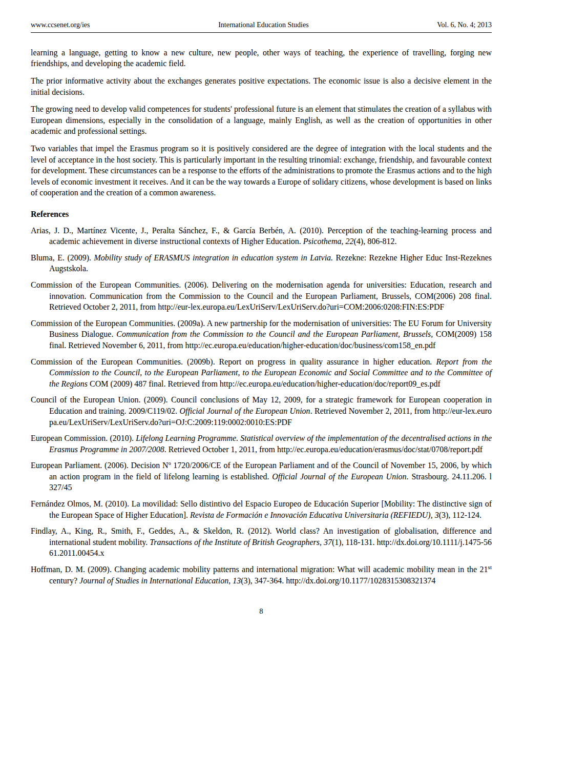www.ccsenet.org/ies International Education Studies Vol. 6, No. 4; 2013
learning a language, getting to know a new culture, new people, other ways of teaching, the experience of travelling, forging new friendships, and developing the academic field.
The prior informative activity about the exchanges generates positive expectations. The economic issue is also a decisive element in the initial decisions.
The growing need to develop valid competences for students' professional future is an element that stimulates the creation of a syllabus with European dimensions, especially in the consolidation of a language, mainly English, as well as the creation of opportunities in other academic and professional settings.
Two variables that impel the Erasmus program so it is positively considered are the degree of integration with the local students and the level of acceptance in the host society. This is particularly important in the resulting trinomial: exchange, friendship, and favourable context for development. These circumstances can be a response to the efforts of the administrations to promote the Erasmus actions and to the high levels of economic investment it receives. And it can be the way towards a Europe of solidary citizens, whose development is based on links of cooperation and the creation of a common awareness.
References
Arias, J. D., Martínez Vicente, J., Peralta Sánchez, F., & García Berbén, A. (2010). Perception of the teaching-learning process and academic achievement in diverse instructional contexts of Higher Education. Psicothema, 22(4), 806-812.
Bluma, E. (2009). Mobility study of ERASMUS integration in education system in Latvia. Rezekne: Rezekne Higher Educ Inst-Rezeknes Augstskola.
Commission of the European Communities. (2006). Delivering on the modernisation agenda for universities: Education, research and innovation. Communication from the Commission to the Council and the European Parliament, Brussels, COM(2006) 208 final. Retrieved October 2, 2011, from http://eur-lex.europa.eu/LexUriServ/LexUriServ.do?uri=COM:2006:0208:FIN:ES:PDF
Commission of the European Communities. (2009a). A new partnership for the modernisation of universities: The EU Forum for University Business Dialogue. Communication from the Commission to the Council and the European Parliament, Brussels, COM(2009) 158 final. Retrieved November 6, 2011, from http://ec.europa.eu/education/higher-education/doc/business/com158_en.pdf
Commission of the European Communities. (2009b). Report on progress in quality assurance in higher education. Report from the Commission to the Council, to the European Parliament, to the European Economic and Social Committee and to the Committee of the Regions COM (2009) 487 final. Retrieved from http://ec.europa.eu/education/higher-education/doc/report09_es.pdf
Council of the European Union. (2009). Council conclusions of May 12, 2009, for a strategic framework for European cooperation in Education and training. 2009/C119/02. Official Journal of the European Union. Retrieved November 2, 2011, from http://eur-lex.europa.eu/LexUriServ/LexUriServ.do?uri=OJ:C:2009:119:0002:0010:ES:PDF
European Commission. (2010). Lifelong Learning Programme. Statistical overview of the implementation of the decentralised actions in the Erasmus Programme in 2007/2008. Retrieved October 1, 2011, from http://ec.europa.eu/education/erasmus/doc/stat/0708/report.pdf
European Parliament. (2006). Decision Nº 1720/2006/CE of the European Parliament and of the Council of November 15, 2006, by which an action program in the field of lifelong learning is established. Official Journal of the European Union. Strasbourg. 24.11.206. l 327/45
Fernández Olmos, M. (2010). La movilidad: Sello distintivo del Espacio Europeo de Educación Superior [Mobility: The distinctive sign of the European Space of Higher Education]. Revista de Formación e Innovación Educativa Universitaria (REFIEDU), 3(3), 112-124.
Findlay, A., King, R., Smith, F., Geddes, A., & Skeldon, R. (2012). World class? An investigation of globalisation, difference and international student mobility. Transactions of the Institute of British Geographers, 37(1), 118-131. http://dx.doi.org/10.1111/j.1475-5661.2011.00454.x
Hoffman, D. M. (2009). Changing academic mobility patterns and international migration: What will academic mobility mean in the 21st century? Journal of Studies in International Education, 13(3), 347-364. http://dx.doi.org/10.1177/1028315308321374
8